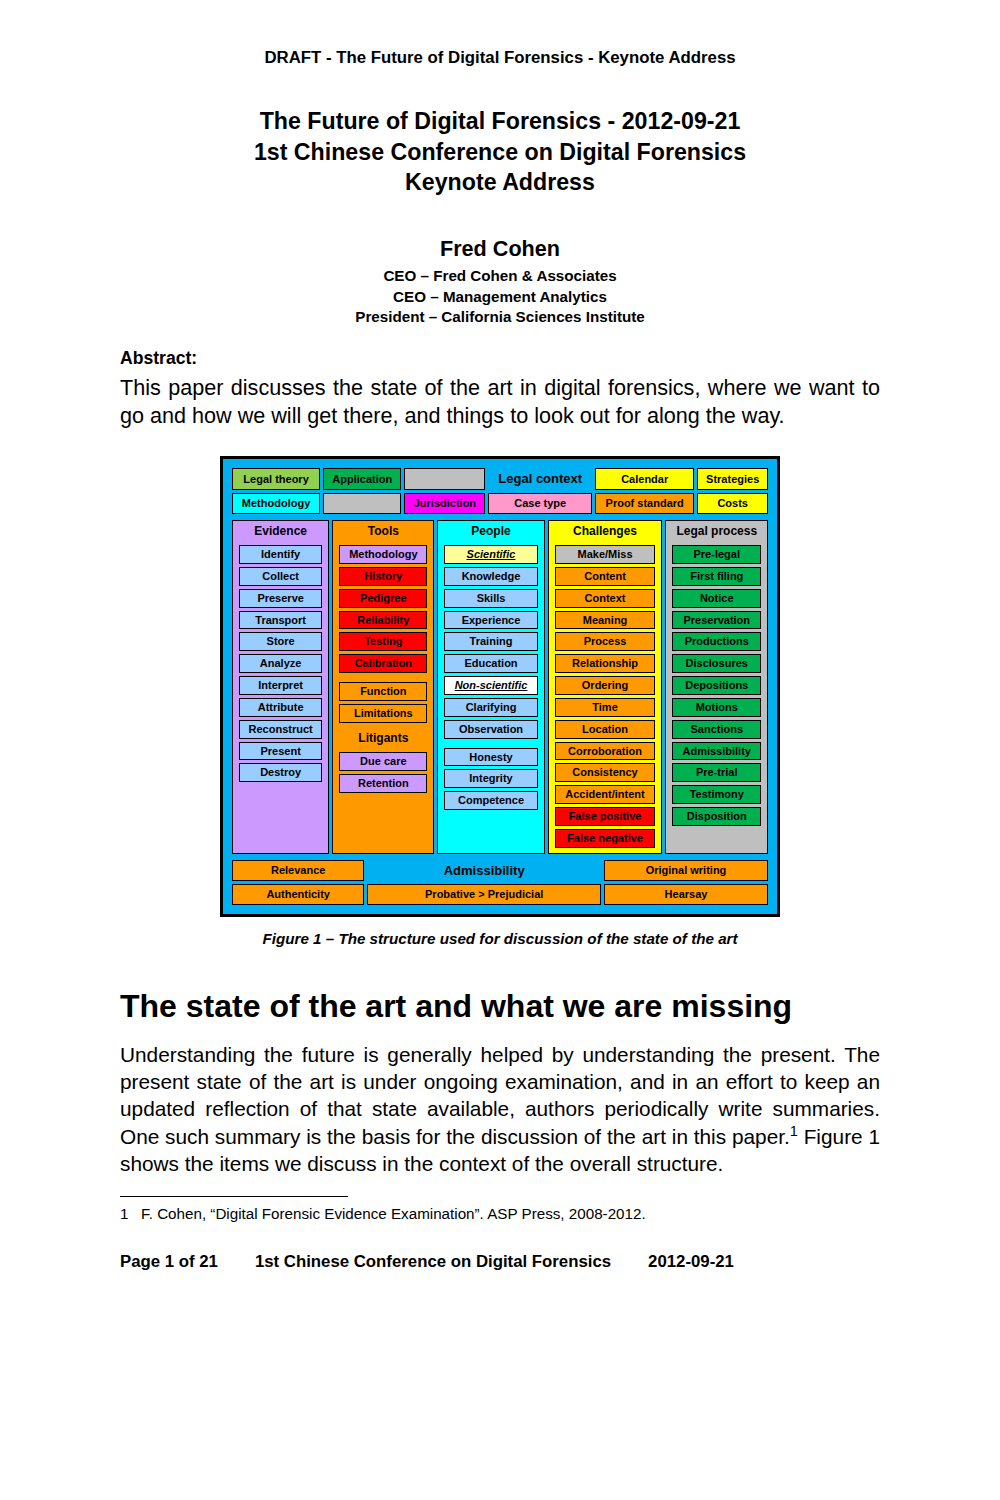DRAFT - The Future of Digital Forensics - Keynote Address
The Future of Digital Forensics - 2012-09-21
1st Chinese Conference on Digital Forensics
Keynote Address
Fred Cohen CEO – Fred Cohen & Associates
CEO – Management Analytics
President – California Sciences Institute
Abstract:
This paper discusses the state of the art in digital forensics, where we want to go and how we will get there, and things to look out for along the way.
| Legal theory | Application | | Legal context | Calendar | Strategies |
| Methodology | | Jurisdiction | Case type | Proof standard | Costs |
| Evidence / Identify / / Collect / / Preserve / / Transport / / Store / / Analyze / / Interpret / / Attribute / / Reconstruct / / Present / / Destroy / | Tools / Methodology / / History / / Pedigree / / Reliability / / Testing / / Calibration / / Function / / Limitations / Litigants / Due care / / Retention / | People / Scientific / / Knowledge / / Skills / / Experience / / Training / / Education / / Non-scientific / / Clarifying / / Observation / / Honesty / / Integrity / / Competence / | Challenges / Make/Miss / / Content / / Context / / Meaning / / Process / / Relationship / / Ordering / / Time / / Location / / Corroboration / / Consistency / / Accident/intent / / False positive / / False negative / | Legal process / Pre-legal / / First filing / / Notice / / Preservation / / Productions / / Disclosures / / Depositions / / Motions / / Sanctions / / Admissibility / / Pre-trial / / Testimony / / Disposition / |
| Relevance | Admissibility | Original writing |
| Authenticity | Probative > Prejudicial | Hearsay |
Figure 1 – The structure used for discussion of the state of the art
The state of the art and what we are missing
Understanding the future is generally helped by understanding the present. The present state of the art is under ongoing examination, and in an effort to keep an updated reflection of that state available, authors periodically write summaries. One such summary is the basis for the discussion of the art in this paper.1 Figure 1 shows the items we discuss in the context of the overall structure.
1 F. Cohen, “Digital Forensic Evidence Examination”. ASP Press, 2008-2012.
Page 1 of 211st Chinese Conference on Digital Forensics 2012-09-21